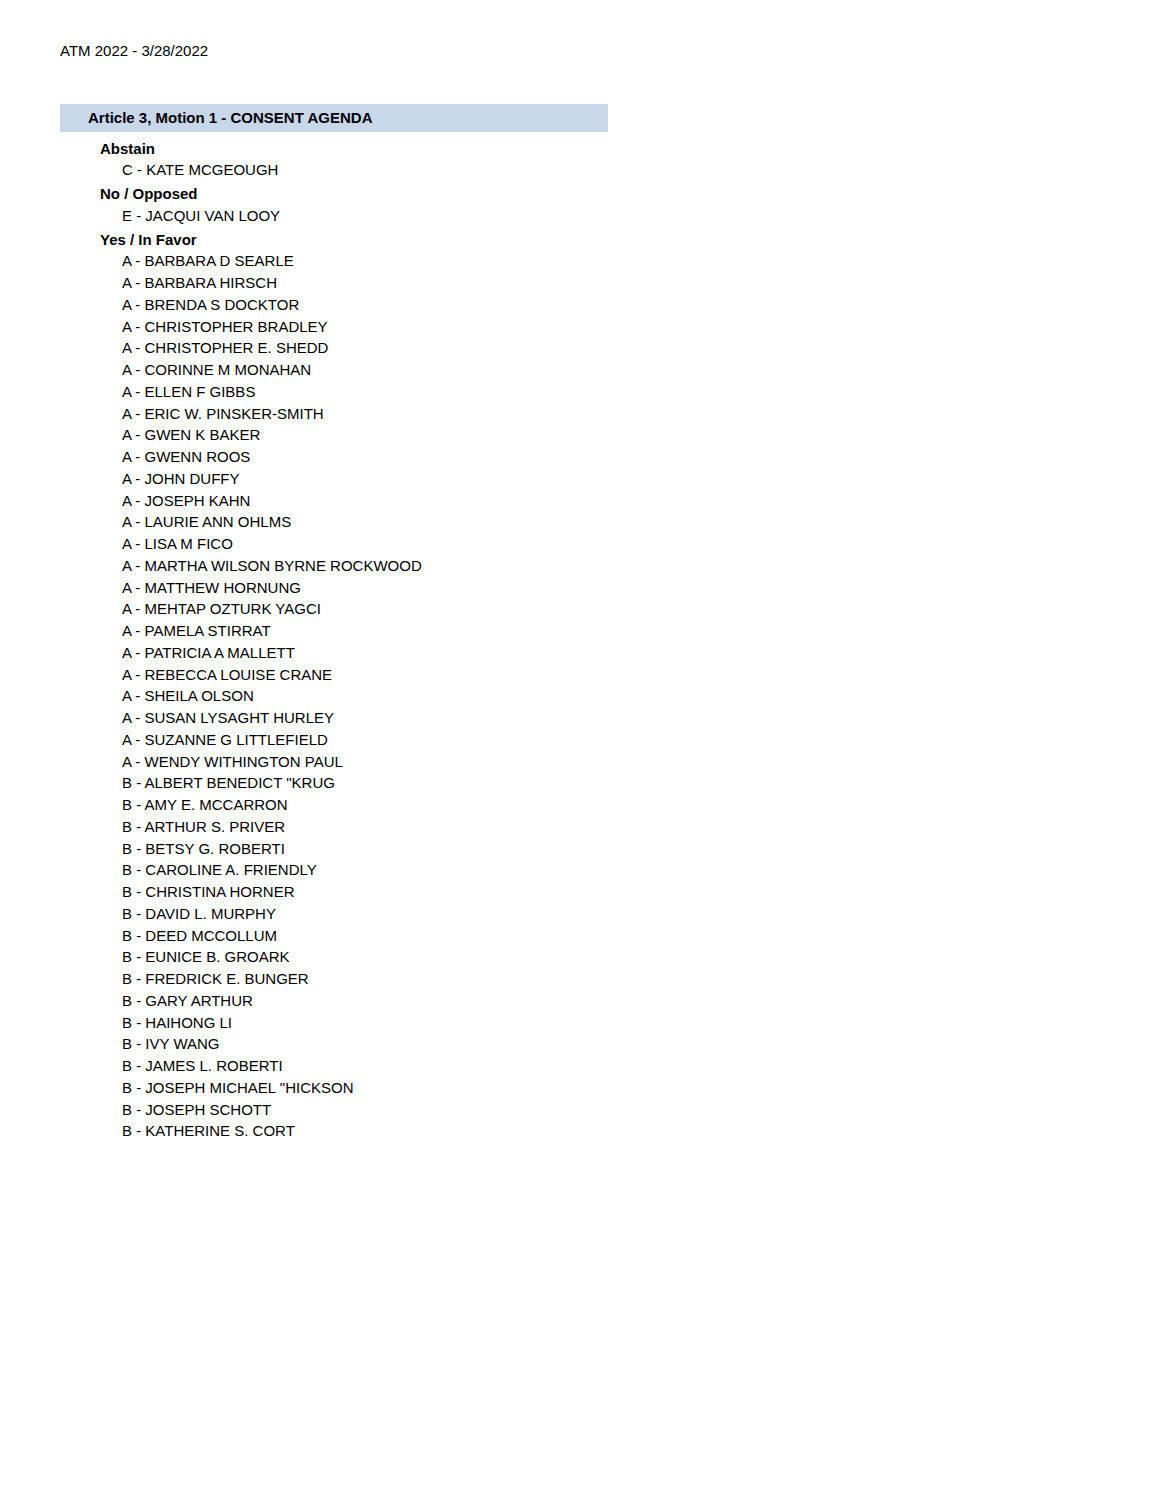ATM 2022 - 3/28/2022
Article 3, Motion 1 - CONSENT AGENDA
Abstain
C - KATE MCGEOUGH
No / Opposed
E - JACQUI VAN LOOY
Yes / In Favor
A - BARBARA D SEARLE
A - BARBARA HIRSCH
A - BRENDA S DOCKTOR
A - CHRISTOPHER BRADLEY
A - CHRISTOPHER E. SHEDD
A - CORINNE M MONAHAN
A - ELLEN F GIBBS
A - ERIC W. PINSKER-SMITH
A - GWEN K BAKER
A - GWENN ROOS
A - JOHN DUFFY
A - JOSEPH KAHN
A - LAURIE ANN OHLMS
A - LISA M FICO
A - MARTHA WILSON BYRNE ROCKWOOD
A - MATTHEW HORNUNG
A - MEHTAP OZTURK YAGCI
A - PAMELA STIRRAT
A - PATRICIA A MALLETT
A - REBECCA LOUISE CRANE
A - SHEILA OLSON
A - SUSAN LYSAGHT HURLEY
A - SUZANNE G LITTLEFIELD
A - WENDY WITHINGTON PAUL
B - ALBERT BENEDICT "KRUG
B - AMY E. MCCARRON
B - ARTHUR S. PRIVER
B - BETSY G. ROBERTI
B - CAROLINE A. FRIENDLY
B - CHRISTINA HORNER
B - DAVID L. MURPHY
B - DEED MCCOLLUM
B - EUNICE B. GROARK
B - FREDRICK E. BUNGER
B - GARY ARTHUR
B - HAIHONG LI
B - IVY WANG
B - JAMES L. ROBERTI
B - JOSEPH MICHAEL "HICKSON
B - JOSEPH SCHOTT
B - KATHERINE S. CORT